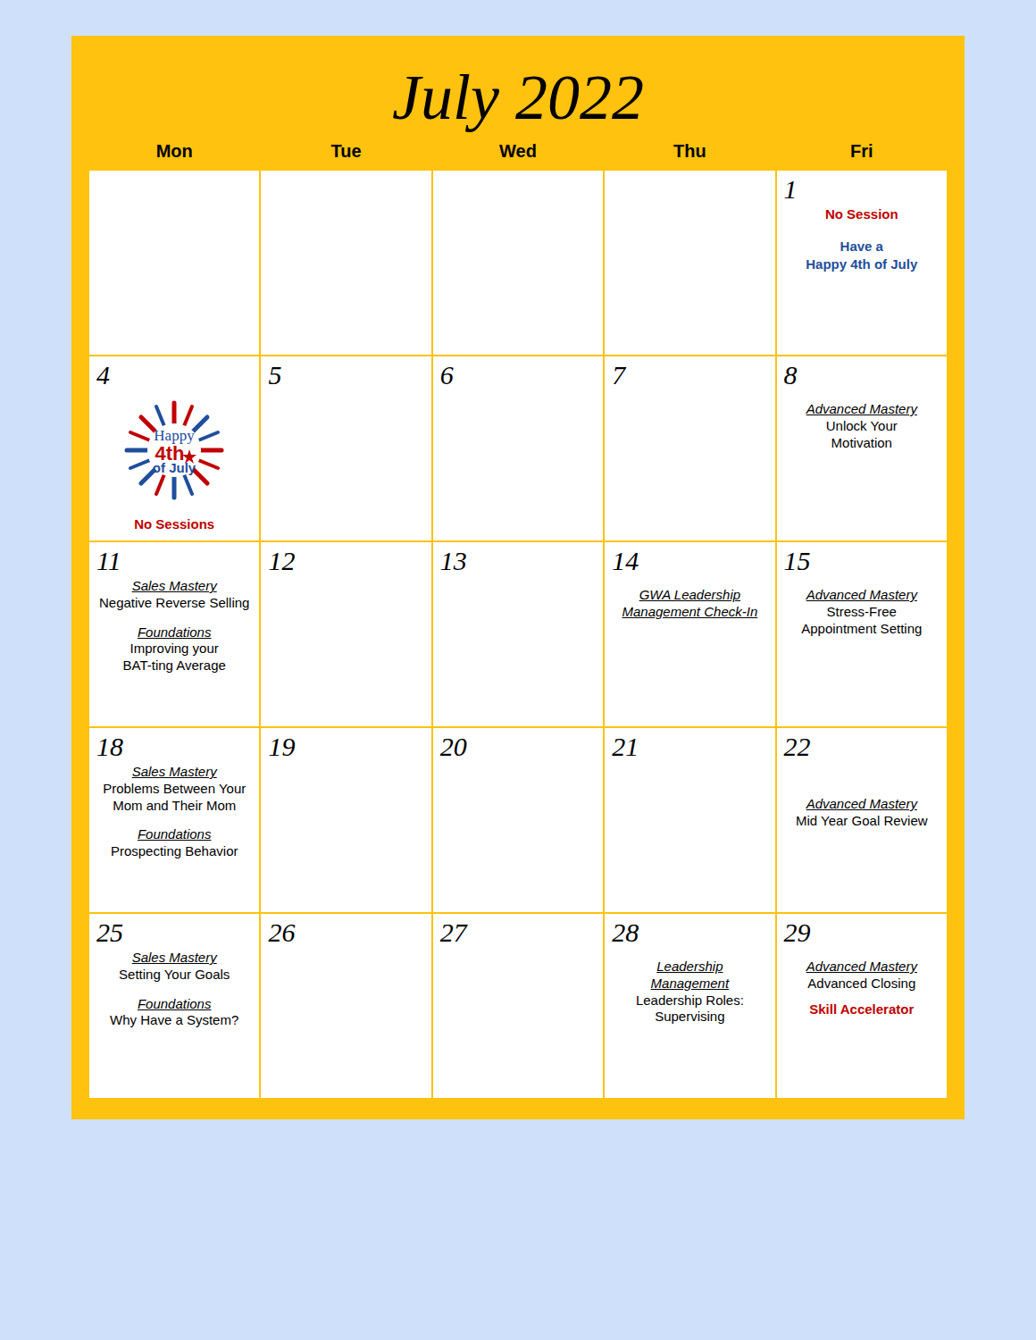July 2022
| Mon | Tue | Wed | Thu | Fri |
| --- | --- | --- | --- | --- |
| | | | | 1 No Session Have a Happy 4th of July |
| 4 Happy 4th of July No Sessions | 5 | 6 | 7 | 8 Advanced Mastery Unlock Your Motivation |
| 11 Sales Mastery Negative Reverse Selling Foundations Improving your BAT-ting Average | 12 | 13 | 14 GWA Leadership Management Check-In | 15 Advanced Mastery Stress-Free Appointment Setting |
| 18 Sales Mastery Problems Between Your Mom and Their Mom Foundations Prospecting Behavior | 19 | 20 | 21 | 22 Advanced Mastery Mid Year Goal Review |
| 25 Sales Mastery Setting Your Goals Foundations Why Have a System? | 26 | 27 | 28 Leadership Management Leadership Roles: Supervising | 29 Advanced Mastery Advanced Closing Skill Accelerator |